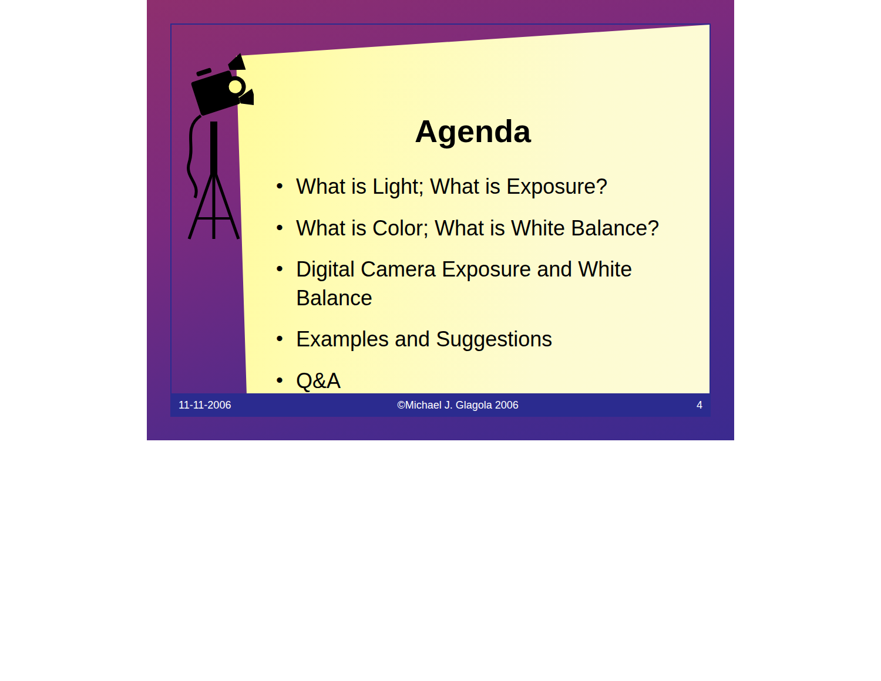Agenda
What is Light; What is Exposure?
What is Color; What is White Balance?
Digital Camera Exposure and White Balance
Examples and Suggestions
Q&A
11-11-2006 ©Michael J. Glagola 2006 4